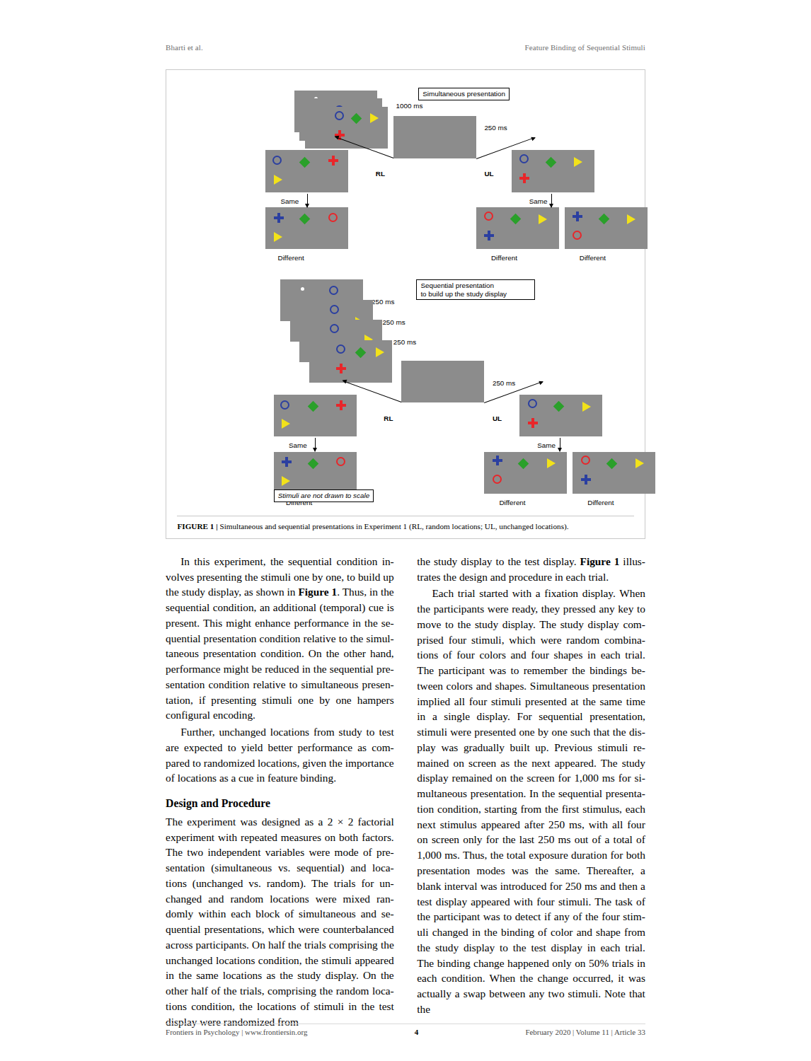Bharti et al. Feature Binding of Sequential Stimuli
Simultaneous presentation
1000 ms
250 ms
RL
UL
Same
Different
Same
Different
Different
Sequential presentation
to build up the study display
250 ms
250 ms
250 ms
250 ms
250 ms
RL
UL
Same
Different
Same
Different
Different
Stimuli are not drawn to scale
FIGURE 1 | Simultaneous and sequential presentations in Experiment 1 (RL, random locations; UL, unchanged locations).
In this experiment, the sequential condition involves presenting the stimuli one by one, to build up the study display, as shown in Figure 1. Thus, in the sequential condition, an additional (temporal) cue is present. This might enhance performance in the sequential presentation condition relative to the simultaneous presentation condition. On the other hand, performance might be reduced in the sequential presentation condition relative to simultaneous presentation, if presenting stimuli one by one hampers configural encoding.
Further, unchanged locations from study to test are expected to yield better performance as compared to randomized locations, given the importance of locations as a cue in feature binding.
Design and Procedure
The experiment was designed as a 2 × 2 factorial experiment with repeated measures on both factors. The two independent variables were mode of presentation (simultaneous vs. sequential) and locations (unchanged vs. random). The trials for unchanged and random locations were mixed randomly within each block of simultaneous and sequential presentations, which were counterbalanced across participants. On half the trials comprising the unchanged locations condition, the stimuli appeared in the same locations as the study display. On the other half of the trials, comprising the random locations condition, the locations of stimuli in the test display were randomized from
the study display to the test display. Figure 1 illustrates the design and procedure in each trial.
Each trial started with a fixation display. When the participants were ready, they pressed any key to move to the study display. The study display comprised four stimuli, which were random combinations of four colors and four shapes in each trial. The participant was to remember the bindings between colors and shapes. Simultaneous presentation implied all four stimuli presented at the same time in a single display. For sequential presentation, stimuli were presented one by one such that the display was gradually built up. Previous stimuli remained on screen as the next appeared. The study display remained on the screen for 1,000 ms for simultaneous presentation. In the sequential presentation condition, starting from the first stimulus, each next stimulus appeared after 250 ms, with all four on screen only for the last 250 ms out of a total of 1,000 ms. Thus, the total exposure duration for both presentation modes was the same. Thereafter, a blank interval was introduced for 250 ms and then a test display appeared with four stimuli. The task of the participant was to detect if any of the four stimuli changed in the binding of color and shape from the study display to the test display in each trial. The binding change happened only on 50% trials in each condition. When the change occurred, it was actually a swap between any two stimuli. Note that the
Frontiers in Psychology | www.frontiersin.org 4 February 2020 | Volume 11 | Article 33